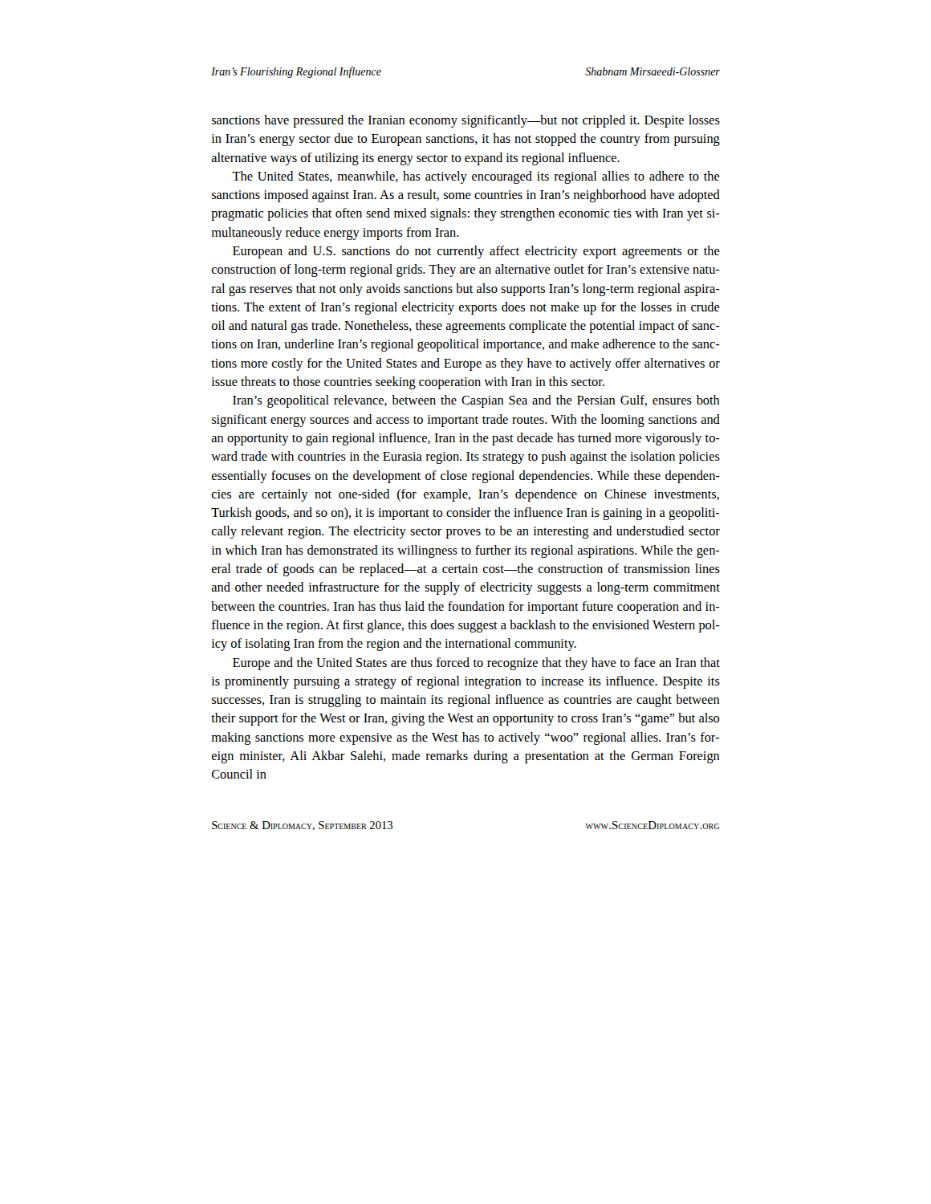Iran’s Flourishing Regional Influence
Shabnam Mirsaeedi-Glossner
sanctions have pressured the Iranian economy significantly—but not crippled it. Despite losses in Iran’s energy sector due to European sanctions, it has not stopped the country from pursuing alternative ways of utilizing its energy sector to expand its regional influence.
The United States, meanwhile, has actively encouraged its regional allies to adhere to the sanctions imposed against Iran. As a result, some countries in Iran’s neighborhood have adopted pragmatic policies that often send mixed signals: they strengthen economic ties with Iran yet simultaneously reduce energy imports from Iran.
European and U.S. sanctions do not currently affect electricity export agreements or the construction of long-term regional grids. They are an alternative outlet for Iran’s extensive natural gas reserves that not only avoids sanctions but also supports Iran’s long-term regional aspirations. The extent of Iran’s regional electricity exports does not make up for the losses in crude oil and natural gas trade. Nonetheless, these agreements complicate the potential impact of sanctions on Iran, underline Iran’s regional geopolitical importance, and make adherence to the sanctions more costly for the United States and Europe as they have to actively offer alternatives or issue threats to those countries seeking cooperation with Iran in this sector.
Iran’s geopolitical relevance, between the Caspian Sea and the Persian Gulf, ensures both significant energy sources and access to important trade routes. With the looming sanctions and an opportunity to gain regional influence, Iran in the past decade has turned more vigorously toward trade with countries in the Eurasia region. Its strategy to push against the isolation policies essentially focuses on the development of close regional dependencies. While these dependencies are certainly not one-sided (for example, Iran’s dependence on Chinese investments, Turkish goods, and so on), it is important to consider the influence Iran is gaining in a geopolitically relevant region. The electricity sector proves to be an interesting and understudied sector in which Iran has demonstrated its willingness to further its regional aspirations. While the general trade of goods can be replaced—at a certain cost—the construction of transmission lines and other needed infrastructure for the supply of electricity suggests a long-term commitment between the countries. Iran has thus laid the foundation for important future cooperation and influence in the region. At first glance, this does suggest a backlash to the envisioned Western policy of isolating Iran from the region and the international community.
Europe and the United States are thus forced to recognize that they have to face an Iran that is prominently pursuing a strategy of regional integration to increase its influence. Despite its successes, Iran is struggling to maintain its regional influence as countries are caught between their support for the West or Iran, giving the West an opportunity to cross Iran’s “game” but also making sanctions more expensive as the West has to actively “woo” regional allies. Iran’s foreign minister, Ali Akbar Salehi, made remarks during a presentation at the German Foreign Council in
Science & Diplomacy, September 2013
www.ScienceDiplomacy.org